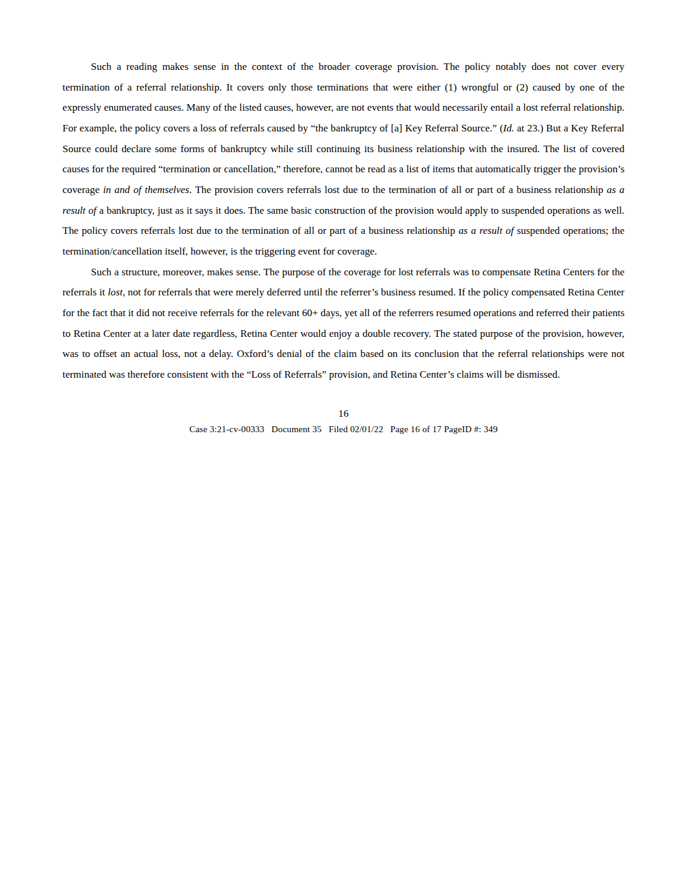Such a reading makes sense in the context of the broader coverage provision. The policy notably does not cover every termination of a referral relationship. It covers only those terminations that were either (1) wrongful or (2) caused by one of the expressly enumerated causes. Many of the listed causes, however, are not events that would necessarily entail a lost referral relationship. For example, the policy covers a loss of referrals caused by “the bankruptcy of [a] Key Referral Source.” (Id. at 23.) But a Key Referral Source could declare some forms of bankruptcy while still continuing its business relationship with the insured. The list of covered causes for the required “termination or cancellation,” therefore, cannot be read as a list of items that automatically trigger the provision’s coverage in and of themselves. The provision covers referrals lost due to the termination of all or part of a business relationship as a result of a bankruptcy, just as it says it does. The same basic construction of the provision would apply to suspended operations as well. The policy covers referrals lost due to the termination of all or part of a business relationship as a result of suspended operations; the termination/cancellation itself, however, is the triggering event for coverage.
Such a structure, moreover, makes sense. The purpose of the coverage for lost referrals was to compensate Retina Centers for the referrals it lost, not for referrals that were merely deferred until the referrer’s business resumed. If the policy compensated Retina Center for the fact that it did not receive referrals for the relevant 60+ days, yet all of the referrers resumed operations and referred their patients to Retina Center at a later date regardless, Retina Center would enjoy a double recovery. The stated purpose of the provision, however, was to offset an actual loss, not a delay. Oxford’s denial of the claim based on its conclusion that the referral relationships were not terminated was therefore consistent with the “Loss of Referrals” provision, and Retina Center’s claims will be dismissed.
16
Case 3:21-cv-00333 Document 35 Filed 02/01/22 Page 16 of 17 PageID #: 349